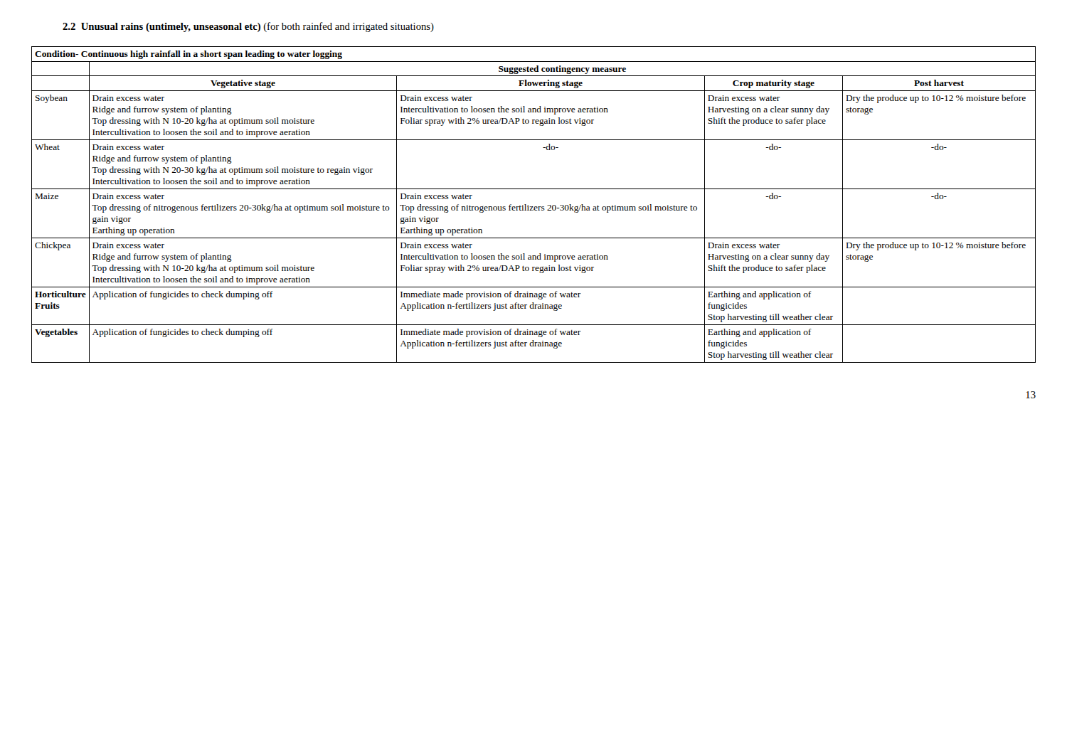2.2 Unusual rains (untimely, unseasonal etc) (for both rainfed and irrigated situations)
| Condition- Continuous high rainfall in a short span leading to water logging |
| | Suggested contingency measure |
| | Vegetative stage | Flowering stage | Crop maturity stage | Post harvest |
| Soybean | Drain excess water Ridge and furrow system of planting Top dressing with N 10-20 kg/ha at optimum soil moisture Intercultivation to loosen the soil and to improve aeration | Drain excess water Intercultivation to loosen the soil and improve aeration Foliar spray with 2% urea/DAP to regain lost vigor | Drain excess water Harvesting on a clear sunny day Shift the produce to safer place | Dry the produce up to 10-12 % moisture before storage |
| Wheat | Drain excess water Ridge and furrow system of planting Top dressing with N 20-30 kg/ha at optimum soil moisture to regain vigor Intercultivation to loosen the soil and to improve aeration | -do- | -do- | -do- |
| Maize | Drain excess water Top dressing of nitrogenous fertilizers 20-30kg/ha at optimum soil moisture to gain vigor Earthing up operation | Drain excess water Top dressing of nitrogenous fertilizers 20-30kg/ha at optimum soil moisture to gain vigor Earthing up operation | -do- | -do- |
| Chickpea | Drain excess water Ridge and furrow system of planting Top dressing with N 10-20 kg/ha at optimum soil moisture Intercultivation to loosen the soil and to improve aeration | Drain excess water Intercultivation to loosen the soil and improve aeration Foliar spray with 2% urea/DAP to regain lost vigor | Drain excess water Harvesting on a clear sunny day Shift the produce to safer place | Dry the produce up to 10-12 % moisture before storage |
| Horticulture Fruits | Application of fungicides to check dumping off | Immediate made provision of drainage of water Application n-fertilizers just after drainage | Earthing and application of fungicides Stop harvesting till weather clear | |
| Vegetables | Application of fungicides to check dumping off | Immediate made provision of drainage of water Application n-fertilizers just after drainage | Earthing and application of fungicides Stop harvesting till weather clear | |
13